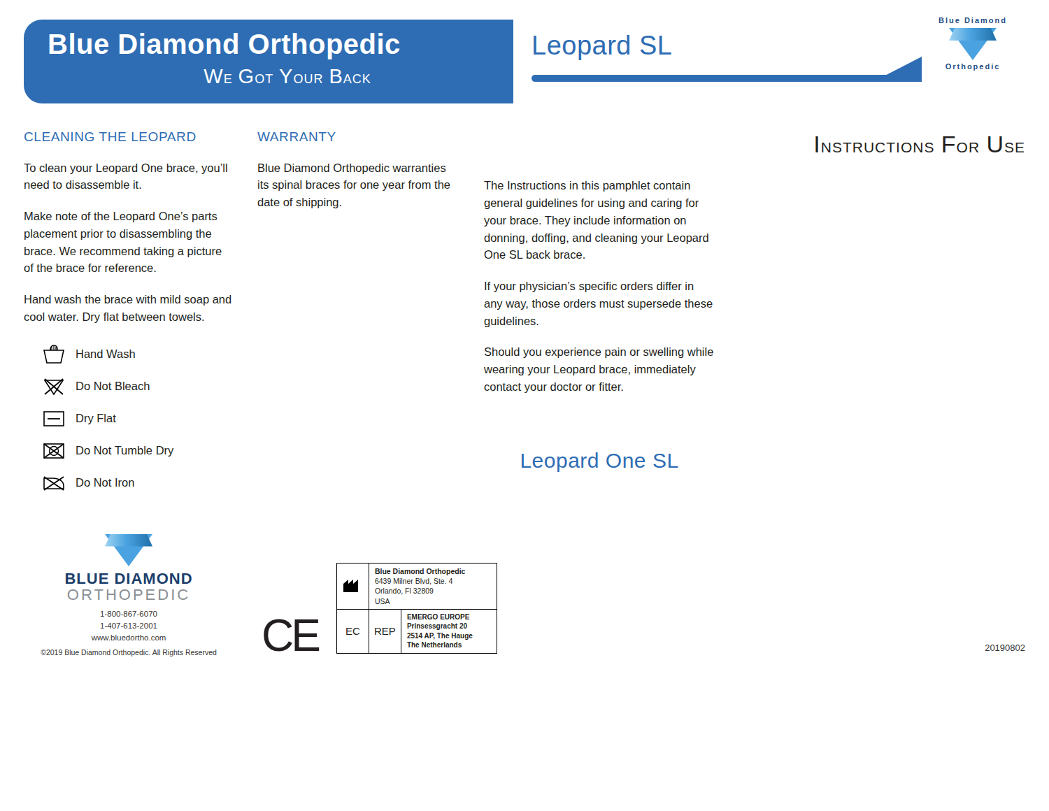Blue Diamond Orthopedic
We Got Your Back
Leopard SL
Blue Diamond
Orthopedic
Cleaning the Leopard
To clean your Leopard One brace, you’ll need to disassemble it.
Make note of the Leopard One’s parts placement prior to disassembling the brace. We recommend taking a picture of the brace for reference.
Hand wash the brace with mild soap and cool water. Dry flat between towels.
Hand Wash
Do Not Bleach
Dry Flat
Do Not Tumble Dry
Do Not Iron
Warranty
Blue Diamond Orthopedic warranties its spinal braces for one year from the date of shipping.
Instructions For Use
The Instructions in this pamphlet contain general guidelines for using and caring for your brace. They include information on donning, doffing, and cleaning your Leopard One SL back brace.
If your physician’s specific orders differ in any way, those orders must supersede these guidelines.
Should you experience pain or swelling while wearing your Leopard brace, immediately contact your doctor or fitter.
Leopard One SL
BLUE DIAMOND
ORTHOPEDIC
1-800-867-6070
1-407-613-2001
www.bluedortho.com
©2019 Blue Diamond Orthopedic. All Rights Reserved
CE
Blue Diamond Orthopedic
6439 Milner Blvd, Ste. 4
Orlando, Fl 32809
USA
EC
REP
EMERGO EUROPE
Prinsessgracht 20
2514 AP, The Hauge
The Netherlands
20190802